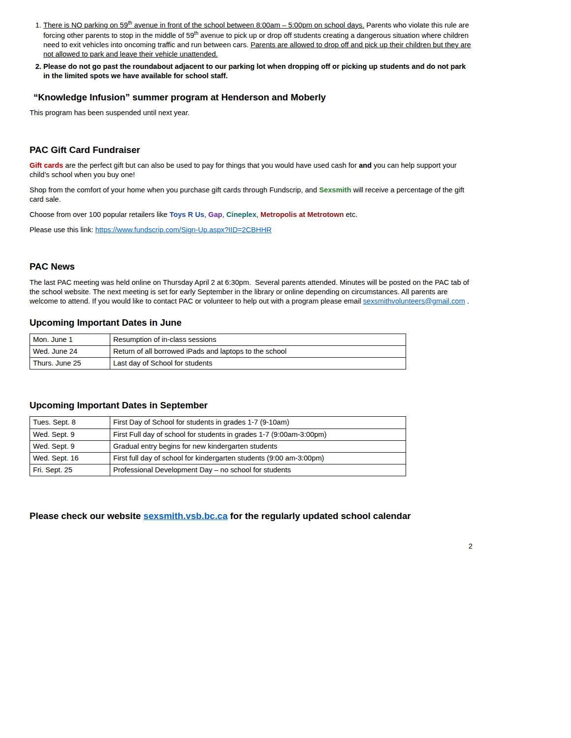There is NO parking on 59th avenue in front of the school between 8:00am – 5:00pm on school days. Parents who violate this rule are forcing other parents to stop in the middle of 59th avenue to pick up or drop off students creating a dangerous situation where children need to exit vehicles into oncoming traffic and run between cars. Parents are allowed to drop off and pick up their children but they are not allowed to park and leave their vehicle unattended.
Please do not go past the roundabout adjacent to our parking lot when dropping off or picking up students and do not park in the limited spots we have available for school staff.
“Knowledge Infusion” summer program at Henderson and Moberly
This program has been suspended until next year.
PAC Gift Card Fundraiser
Gift cards are the perfect gift but can also be used to pay for things that you would have used cash for and you can help support your child’s school when you buy one!
Shop from the comfort of your home when you purchase gift cards through Fundscrip, and Sexsmith will receive a percentage of the gift card sale.
Choose from over 100 popular retailers like Toys R Us, Gap, Cineplex, Metropolis at Metrotown etc.
Please use this link: https://www.fundscrip.com/Sign-Up.aspx?IID=2CBHHR
PAC News
The last PAC meeting was held online on Thursday April 2 at 6:30pm. Several parents attended. Minutes will be posted on the PAC tab of the school website. The next meeting is set for early September in the library or online depending on circumstances. All parents are welcome to attend. If you would like to contact PAC or volunteer to help out with a program please email sexsmithvolunteers@gmail.com .
Upcoming Important Dates in June
| Mon. June 1 | Resumption of in-class sessions |
| Wed. June 24 | Return of all borrowed iPads and laptops to the school |
| Thurs. June 25 | Last day of School for students |
Upcoming Important Dates in September
| Tues. Sept. 8 | First Day of School for students in grades 1-7 (9-10am) |
| Wed. Sept. 9 | First Full day of school for students in grades 1-7 (9:00am-3:00pm) |
| Wed. Sept. 9 | Gradual entry begins for new kindergarten students |
| Wed. Sept. 16 | First full day of school for kindergarten students (9:00 am-3:00pm) |
| Fri. Sept. 25 | Professional Development Day – no school for students |
Please check our website sexsmith.vsb.bc.ca for the regularly updated school calendar
2